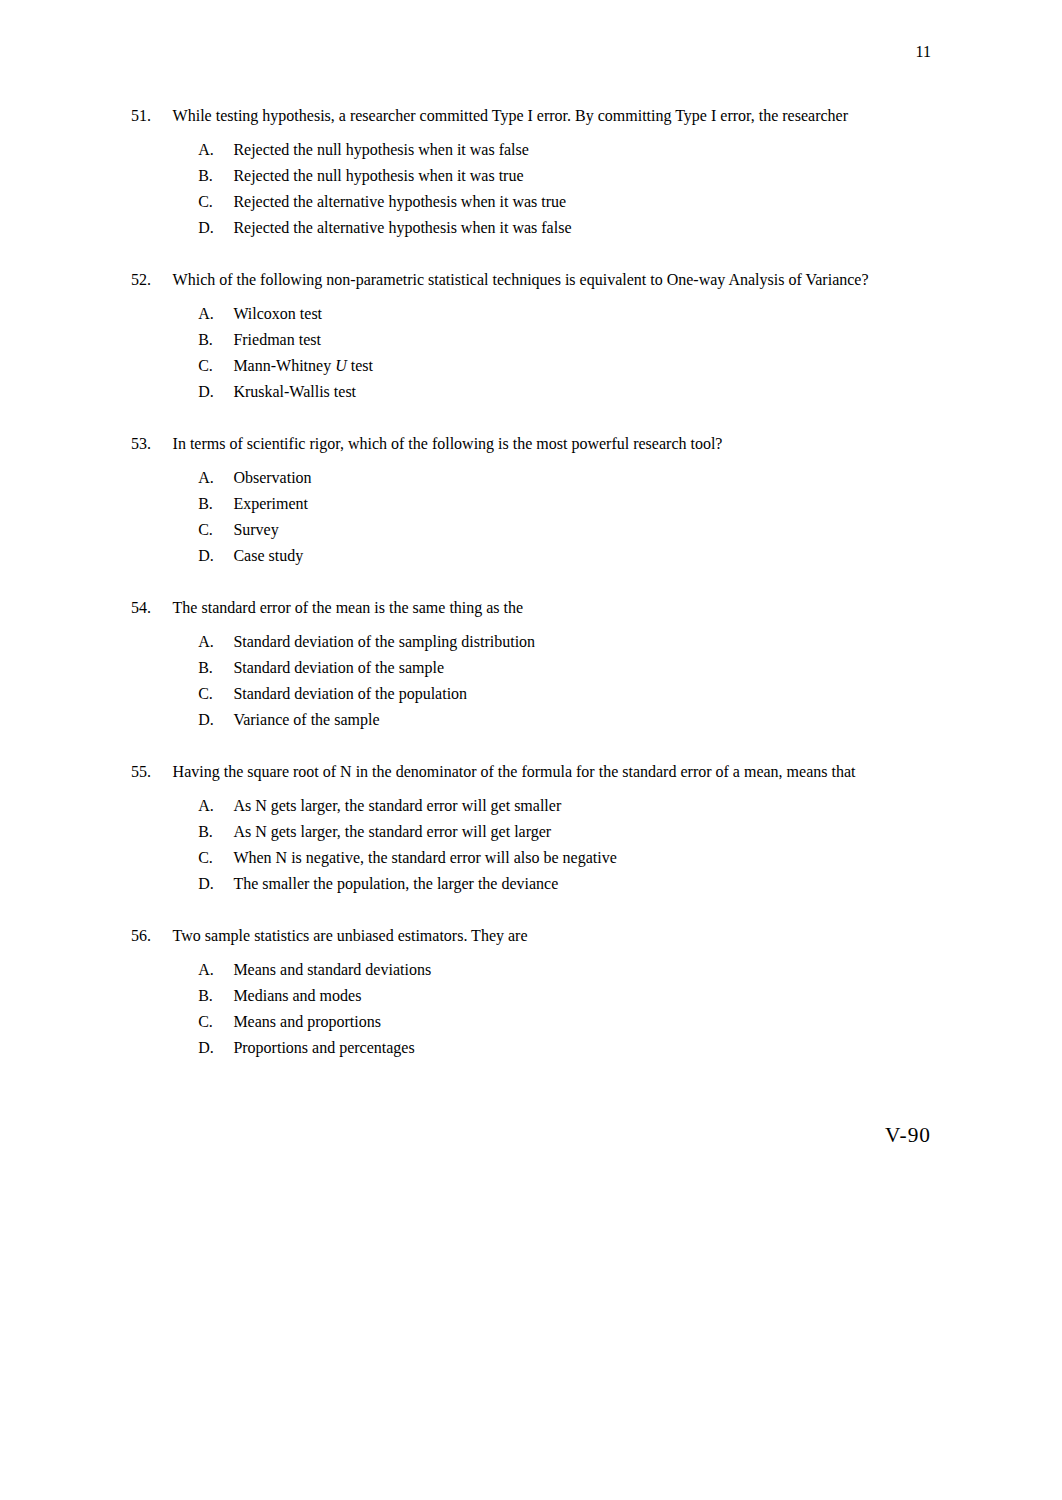11
While testing hypothesis, a researcher committed Type I error. By committing Type I error, the researcher
Rejected the null hypothesis when it was false
Rejected the null hypothesis when it was true
Rejected the alternative hypothesis when it was true
Rejected the alternative hypothesis when it was false
Which of the following non-parametric statistical techniques is equivalent to One-way Analysis of Variance?
Wilcoxon test
Friedman test
Mann-Whitney U test
Kruskal-Wallis test
In terms of scientific rigor, which of the following is the most powerful research tool?
Observation
Experiment
Survey
Case study
The standard error of the mean is the same thing as the
Standard deviation of the sampling distribution
Standard deviation of the sample
Standard deviation of the population
Variance of the sample
Having the square root of N in the denominator of the formula for the standard error of a mean, means that
As N gets larger, the standard error will get smaller
As N gets larger, the standard error will get larger
When N is negative, the standard error will also be negative
The smaller the population, the larger the deviance
Two sample statistics are unbiased estimators. They are
Means and standard deviations
Medians and modes
Means and proportions
Proportions and percentages
V-90